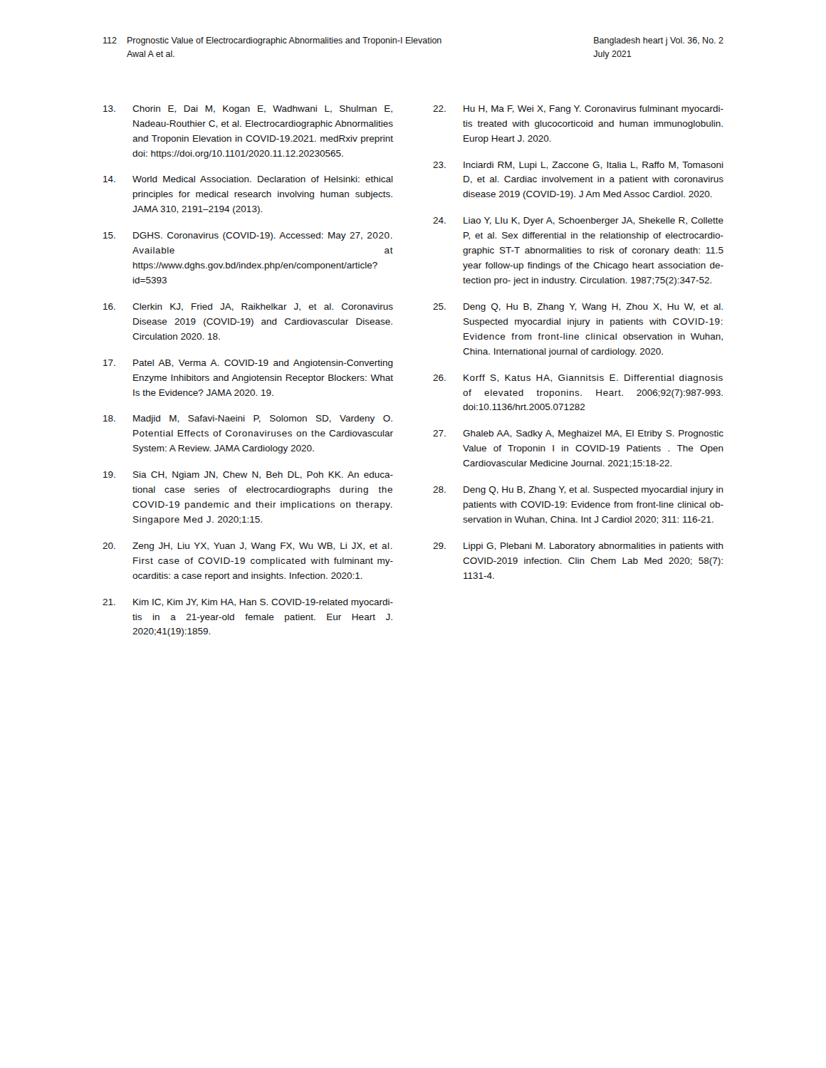112
Prognostic Value of Electrocardiographic Abnormalities and Troponin-I Elevation Awal A et al.
Bangladesh heart j Vol. 36, No. 2
July 2021
13. Chorin E, Dai M, Kogan E, Wadhwani L, Shulman E, Nadeau-Routhier C, et al. Electrocardiographic Abnormalities and Troponin Elevation in COVID-19.2021. medRxiv preprint doi: https://doi.org/10.1101/2020.11.12.20230565.
14. World Medical Association. Declaration of Helsinki: ethical principles for medical research involving human subjects. JAMA 310, 2191–2194 (2013).
15. DGHS. Coronavirus (COVID-19). Accessed: May 27, 2020. Available at https://www.dghs.gov.bd/index.php/en/component/article?id=5393
16. Clerkin KJ, Fried JA, Raikhelkar J, et al. Coronavirus Disease 2019 (COVID-19) and Cardiovascular Disease. Circulation 2020. 18.
17. Patel AB, Verma A. COVID-19 and Angiotensin-Converting Enzyme Inhibitors and Angiotensin Receptor Blockers: What Is the Evidence? JAMA 2020. 19.
18. Madjid M, Safavi-Naeini P, Solomon SD, Vardeny O. Potential Effects of Coronaviruses on the Cardiovascular System: A Review. JAMA Cardiology 2020.
19. Sia CH, Ngiam JN, Chew N, Beh DL, Poh KK. An educational case series of electrocardiographs during the COVID-19 pandemic and their implications on therapy. Singapore Med J. 2020;1:15.
20. Zeng JH, Liu YX, Yuan J, Wang FX, Wu WB, Li JX, et al. First case of COVID-19 complicated with fulminant myocarditis: a case report and insights. Infection. 2020:1.
21. Kim IC, Kim JY, Kim HA, Han S. COVID-19-related myocarditis in a 21-year-old female patient. Eur Heart J. 2020;41(19):1859.
22. Hu H, Ma F, Wei X, Fang Y. Coronavirus fulminant myocarditis treated with glucocorticoid and human immunoglobulin. Europ Heart J. 2020.
23. Inciardi RM, Lupi L, Zaccone G, Italia L, Raffo M, Tomasoni D, et al. Cardiac involvement in a patient with coronavirus disease 2019 (COVID-19). J Am Med Assoc Cardiol. 2020.
24. Liao Y, LIu K, Dyer A, Schoenberger JA, Shekelle R, Collette P, et al. Sex differential in the relationship of electrocardiographic ST-T abnormalities to risk of coronary death: 11.5 year follow-up findings of the Chicago heart association detection pro- ject in industry. Circulation. 1987;75(2):347-52.
25. Deng Q, Hu B, Zhang Y, Wang H, Zhou X, Hu W, et al. Suspected myocardial injury in patients with COVID-19: Evidence from front-line clinical observation in Wuhan, China. International journal of cardiology. 2020.
26. Korff S, Katus HA, Giannitsis E. Differential diagnosis of elevated troponins. Heart. 2006;92(7):987-993. doi:10.1136/hrt.2005.071282
27. Ghaleb AA, Sadky A, Meghaizel MA, El Etriby S. Prognostic Value of Troponin I in COVID-19 Patients . The Open Cardiovascular Medicine Journal. 2021;15:18-22.
28. Deng Q, Hu B, Zhang Y, et al. Suspected myocardial injury in patients with COVID-19: Evidence from front-line clinical observation in Wuhan, China. Int J Cardiol 2020; 311: 116-21.
29. Lippi G, Plebani M. Laboratory abnormalities in patients with COVID-2019 infection. Clin Chem Lab Med 2020; 58(7): 1131-4.